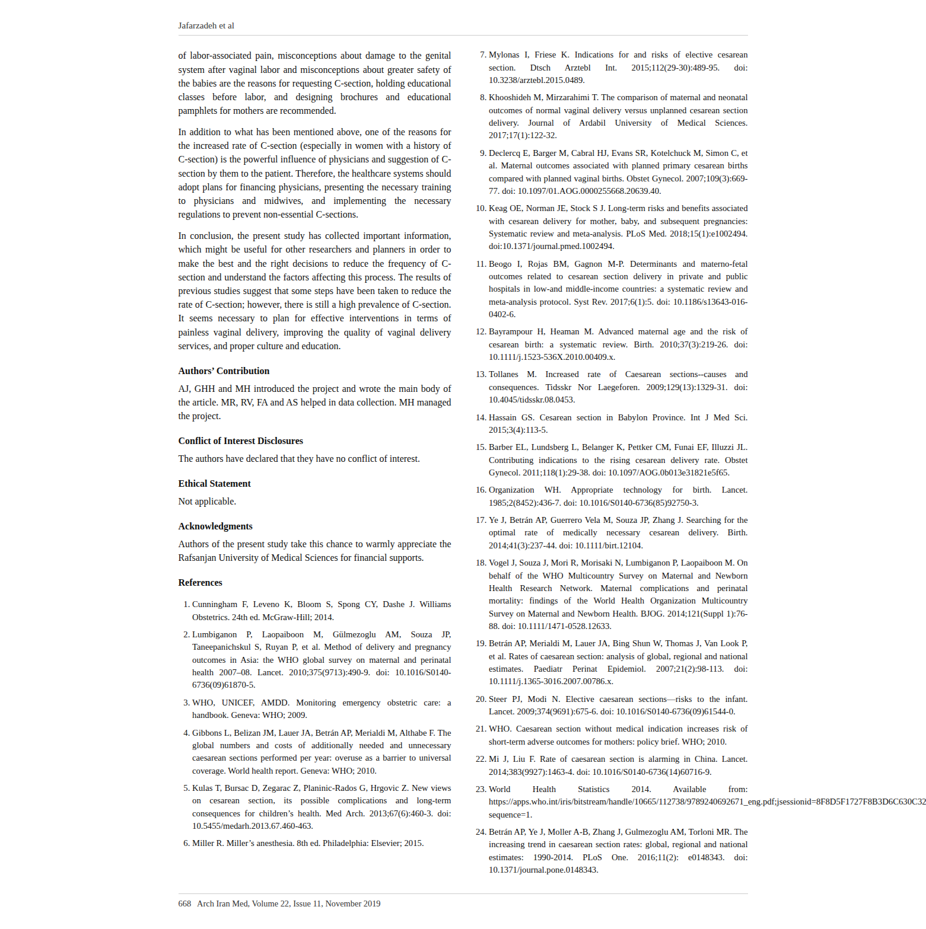Jafarzadeh et al
of labor-associated pain, misconceptions about damage to the genital system after vaginal labor and misconceptions about greater safety of the babies are the reasons for requesting C-section, holding educational classes before labor, and designing brochures and educational pamphlets for mothers are recommended.
In addition to what has been mentioned above, one of the reasons for the increased rate of C-section (especially in women with a history of C-section) is the powerful influence of physicians and suggestion of C-section by them to the patient. Therefore, the healthcare systems should adopt plans for financing physicians, presenting the necessary training to physicians and midwives, and implementing the necessary regulations to prevent non-essential C-sections.
In conclusion, the present study has collected important information, which might be useful for other researchers and planners in order to make the best and the right decisions to reduce the frequency of C-section and understand the factors affecting this process. The results of previous studies suggest that some steps have been taken to reduce the rate of C-section; however, there is still a high prevalence of C-section. It seems necessary to plan for effective interventions in terms of painless vaginal delivery, improving the quality of vaginal delivery services, and proper culture and education.
Authors’ Contribution
AJ, GHH and MH introduced the project and wrote the main body of the article. MR, RV, FA and AS helped in data collection. MH managed the project.
Conflict of Interest Disclosures
The authors have declared that they have no conflict of interest.
Ethical Statement
Not applicable.
Acknowledgments
Authors of the present study take this chance to warmly appreciate the Rafsanjan University of Medical Sciences for financial supports.
References
Cunningham F, Leveno K, Bloom S, Spong CY, Dashe J. Williams Obstetrics. 24th ed. McGraw-Hill; 2014.
Lumbiganon P, Laopaiboon M, Gülmezoglu AM, Souza JP, Taneepanichskul S, Ruyan P, et al. Method of delivery and pregnancy outcomes in Asia: the WHO global survey on maternal and perinatal health 2007–08. Lancet. 2010;375(9713):490-9. doi: 10.1016/S0140-6736(09)61870-5.
WHO, UNICEF, AMDD. Monitoring emergency obstetric care: a handbook. Geneva: WHO; 2009.
Gibbons L, Belizan JM, Lauer JA, Betrán AP, Merialdi M, Althabe F. The global numbers and costs of additionally needed and unnecessary caesarean sections performed per year: overuse as a barrier to universal coverage. World health report. Geneva: WHO; 2010.
Kulas T, Bursac D, Zegarac Z, Planinic-Rados G, Hrgovic Z. New views on cesarean section, its possible complications and long-term consequences for children’s health. Med Arch. 2013;67(6):460-3. doi: 10.5455/medarh.2013.67.460-463.
Miller R. Miller’s anesthesia. 8th ed. Philadelphia: Elsevier; 2015.
Mylonas I, Friese K. Indications for and risks of elective cesarean section. Dtsch Arztebl Int. 2015;112(29-30):489-95. doi: 10.3238/arztebl.2015.0489.
Khooshideh M, Mirzarahimi T. The comparison of maternal and neonatal outcomes of normal vaginal delivery versus unplanned cesarean section delivery. Journal of Ardabil University of Medical Sciences. 2017;17(1):122-32.
Declercq E, Barger M, Cabral HJ, Evans SR, Kotelchuck M, Simon C, et al. Maternal outcomes associated with planned primary cesarean births compared with planned vaginal births. Obstet Gynecol. 2007;109(3):669-77. doi: 10.1097/01.AOG.0000255668.20639.40.
Keag OE, Norman JE, Stock S J. Long-term risks and benefits associated with cesarean delivery for mother, baby, and subsequent pregnancies: Systematic review and meta-analysis. PLoS Med. 2018;15(1):e1002494. doi:10.1371/journal.pmed.1002494.
Beogo I, Rojas BM, Gagnon M-P. Determinants and materno-fetal outcomes related to cesarean section delivery in private and public hospitals in low-and middle-income countries: a systematic review and meta-analysis protocol. Syst Rev. 2017;6(1):5. doi: 10.1186/s13643-016-0402-6.
Bayrampour H, Heaman M. Advanced maternal age and the risk of cesarean birth: a systematic review. Birth. 2010;37(3):219-26. doi: 10.1111/j.1523-536X.2010.00409.x.
Tollanes M. Increased rate of Caesarean sections--causes and consequences. Tidsskr Nor Laegeforen. 2009;129(13):1329-31. doi: 10.4045/tidsskr.08.0453.
Hassain GS. Cesarean section in Babylon Province. Int J Med Sci. 2015;3(4):113-5.
Barber EL, Lundsberg L, Belanger K, Pettker CM, Funai EF, Illuzzi JL. Contributing indications to the rising cesarean delivery rate. Obstet Gynecol. 2011;118(1):29-38. doi: 10.1097/AOG.0b013e31821e5f65.
Organization WH. Appropriate technology for birth. Lancet. 1985;2(8452):436-7. doi: 10.1016/S0140-6736(85)92750-3.
Ye J, Betrán AP, Guerrero Vela M, Souza JP, Zhang J. Searching for the optimal rate of medically necessary cesarean delivery. Birth. 2014;41(3):237-44. doi: 10.1111/birt.12104.
Vogel J, Souza J, Mori R, Morisaki N, Lumbiganon P, Laopaiboon M. On behalf of the WHO Multicountry Survey on Maternal and Newborn Health Research Network. Maternal complications and perinatal mortality: findings of the World Health Organization Multicountry Survey on Maternal and Newborn Health. BJOG. 2014;121(Suppl 1):76-88. doi: 10.1111/1471-0528.12633.
Betrán AP, Merialdi M, Lauer JA, Bing Shun W, Thomas J, Van Look P, et al. Rates of caesarean section: analysis of global, regional and national estimates. Paediatr Perinat Epidemiol. 2007;21(2):98-113. doi: 10.1111/j.1365-3016.2007.00786.x.
Steer PJ, Modi N. Elective caesarean sections—risks to the infant. Lancet. 2009;374(9691):675-6. doi: 10.1016/S0140-6736(09)61544-0.
WHO. Caesarean section without medical indication increases risk of short-term adverse outcomes for mothers: policy brief. WHO; 2010.
Mi J, Liu F. Rate of caesarean section is alarming in China. Lancet. 2014;383(9927):1463-4. doi: 10.1016/S0140-6736(14)60716-9.
World Health Statistics 2014. Available from: https://apps.who.int/iris/bitstream/handle/10665/112738/9789240692671_eng.pdf;jsessionid=8F8D5F1727F8B3D6C630C32BE2E770CE?sequence=1.
Betrán AP, Ye J, Moller A-B, Zhang J, Gulmezoglu AM, Torloni MR. The increasing trend in caesarean section rates: global, regional and national estimates: 1990-2014. PLoS One. 2016;11(2): e0148343. doi: 10.1371/journal.pone.0148343.
668 Arch Iran Med, Volume 22, Issue 11, November 2019